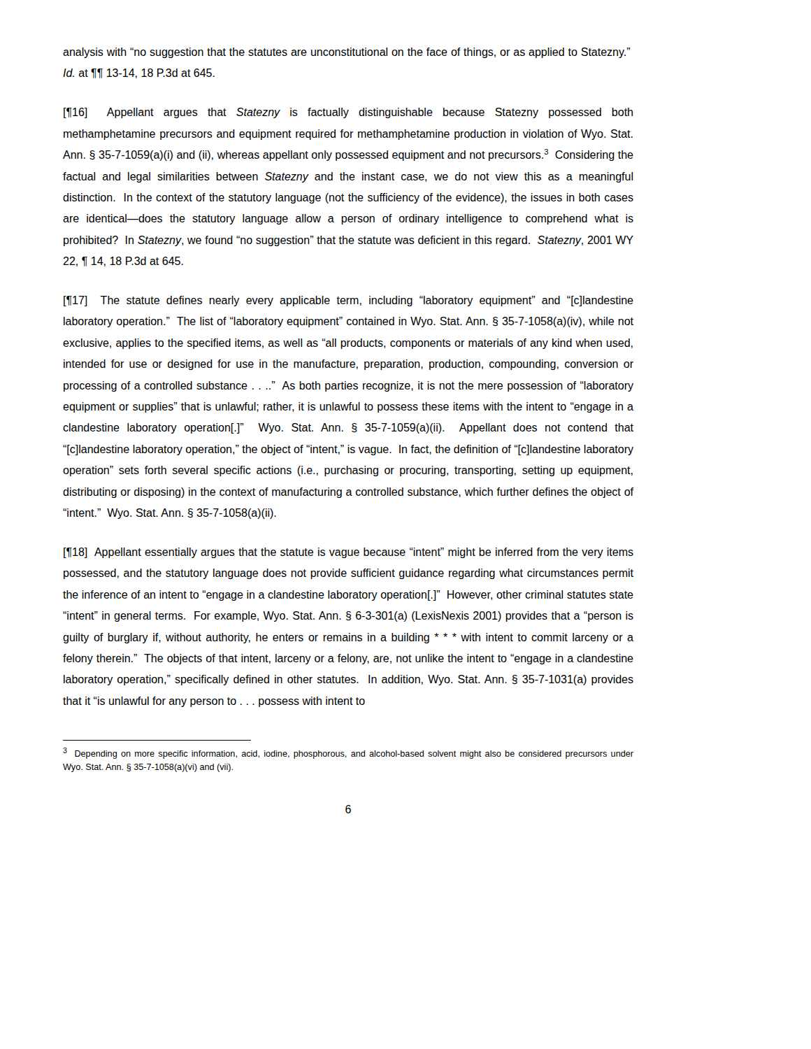analysis with “no suggestion that the statutes are unconstitutional on the face of things, or as applied to Statezny.” Id. at ¶¶ 13-14, 18 P.3d at 645.
[¶16] Appellant argues that Statezny is factually distinguishable because Statezny possessed both methamphetamine precursors and equipment required for methamphetamine production in violation of Wyo. Stat. Ann. § 35-7-1059(a)(i) and (ii), whereas appellant only possessed equipment and not precursors.3 Considering the factual and legal similarities between Statezny and the instant case, we do not view this as a meaningful distinction. In the context of the statutory language (not the sufficiency of the evidence), the issues in both cases are identical—does the statutory language allow a person of ordinary intelligence to comprehend what is prohibited? In Statezny, we found “no suggestion” that the statute was deficient in this regard. Statezny, 2001 WY 22, ¶ 14, 18 P.3d at 645.
[¶17] The statute defines nearly every applicable term, including “laboratory equipment” and “[c]landestine laboratory operation.” The list of “laboratory equipment” contained in Wyo. Stat. Ann. § 35-7-1058(a)(iv), while not exclusive, applies to the specified items, as well as “all products, components or materials of any kind when used, intended for use or designed for use in the manufacture, preparation, production, compounding, conversion or processing of a controlled substance . . ..” As both parties recognize, it is not the mere possession of “laboratory equipment or supplies” that is unlawful; rather, it is unlawful to possess these items with the intent to “engage in a clandestine laboratory operation[.]” Wyo. Stat. Ann. § 35-7-1059(a)(ii). Appellant does not contend that “[c]landestine laboratory operation,” the object of “intent,” is vague. In fact, the definition of “[c]landestine laboratory operation” sets forth several specific actions (i.e., purchasing or procuring, transporting, setting up equipment, distributing or disposing) in the context of manufacturing a controlled substance, which further defines the object of “intent.” Wyo. Stat. Ann. § 35-7-1058(a)(ii).
[¶18] Appellant essentially argues that the statute is vague because “intent” might be inferred from the very items possessed, and the statutory language does not provide sufficient guidance regarding what circumstances permit the inference of an intent to “engage in a clandestine laboratory operation[.]” However, other criminal statutes state “intent” in general terms. For example, Wyo. Stat. Ann. § 6-3-301(a) (LexisNexis 2001) provides that a “person is guilty of burglary if, without authority, he enters or remains in a building * * * with intent to commit larceny or a felony therein.” The objects of that intent, larceny or a felony, are, not unlike the intent to “engage in a clandestine laboratory operation,” specifically defined in other statutes. In addition, Wyo. Stat. Ann. § 35-7-1031(a) provides that it “is unlawful for any person to . . . possess with intent to
3 Depending on more specific information, acid, iodine, phosphorous, and alcohol-based solvent might also be considered precursors under Wyo. Stat. Ann. § 35-7-1058(a)(vi) and (vii).
6